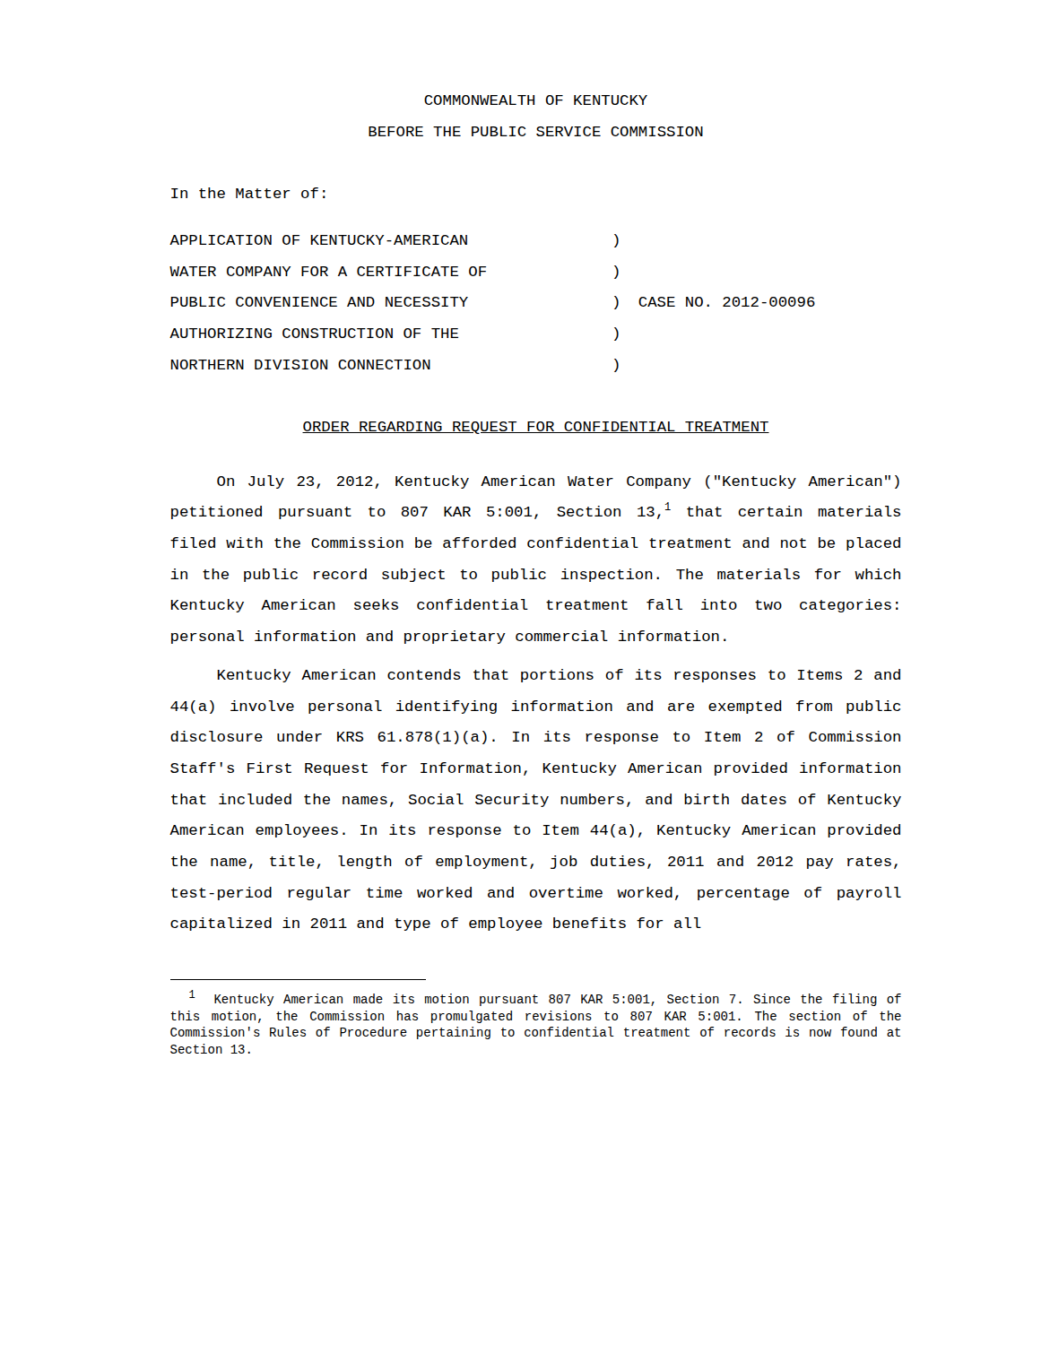COMMONWEALTH OF KENTUCKY
BEFORE THE PUBLIC SERVICE COMMISSION
In the Matter of:
| APPLICATION OF KENTUCKY-AMERICAN | ) | |
| WATER COMPANY FOR A CERTIFICATE OF | ) | |
| PUBLIC CONVENIENCE AND NECESSITY | ) | CASE NO. 2012-00096 |
| AUTHORIZING CONSTRUCTION OF THE | ) | |
| NORTHERN DIVISION CONNECTION | ) | |
ORDER REGARDING REQUEST FOR CONFIDENTIAL TREATMENT
On July 23, 2012, Kentucky American Water Company ("Kentucky American") petitioned pursuant to 807 KAR 5:001, Section 13,1 that certain materials filed with the Commission be afforded confidential treatment and not be placed in the public record subject to public inspection. The materials for which Kentucky American seeks confidential treatment fall into two categories: personal information and proprietary commercial information.
Kentucky American contends that portions of its responses to Items 2 and 44(a) involve personal identifying information and are exempted from public disclosure under KRS 61.878(1)(a). In its response to Item 2 of Commission Staff's First Request for Information, Kentucky American provided information that included the names, Social Security numbers, and birth dates of Kentucky American employees. In its response to Item 44(a), Kentucky American provided the name, title, length of employment, job duties, 2011 and 2012 pay rates, test-period regular time worked and overtime worked, percentage of payroll capitalized in 2011 and type of employee benefits for all
1 Kentucky American made its motion pursuant 807 KAR 5:001, Section 7. Since the filing of this motion, the Commission has promulgated revisions to 807 KAR 5:001. The section of the Commission's Rules of Procedure pertaining to confidential treatment of records is now found at Section 13.